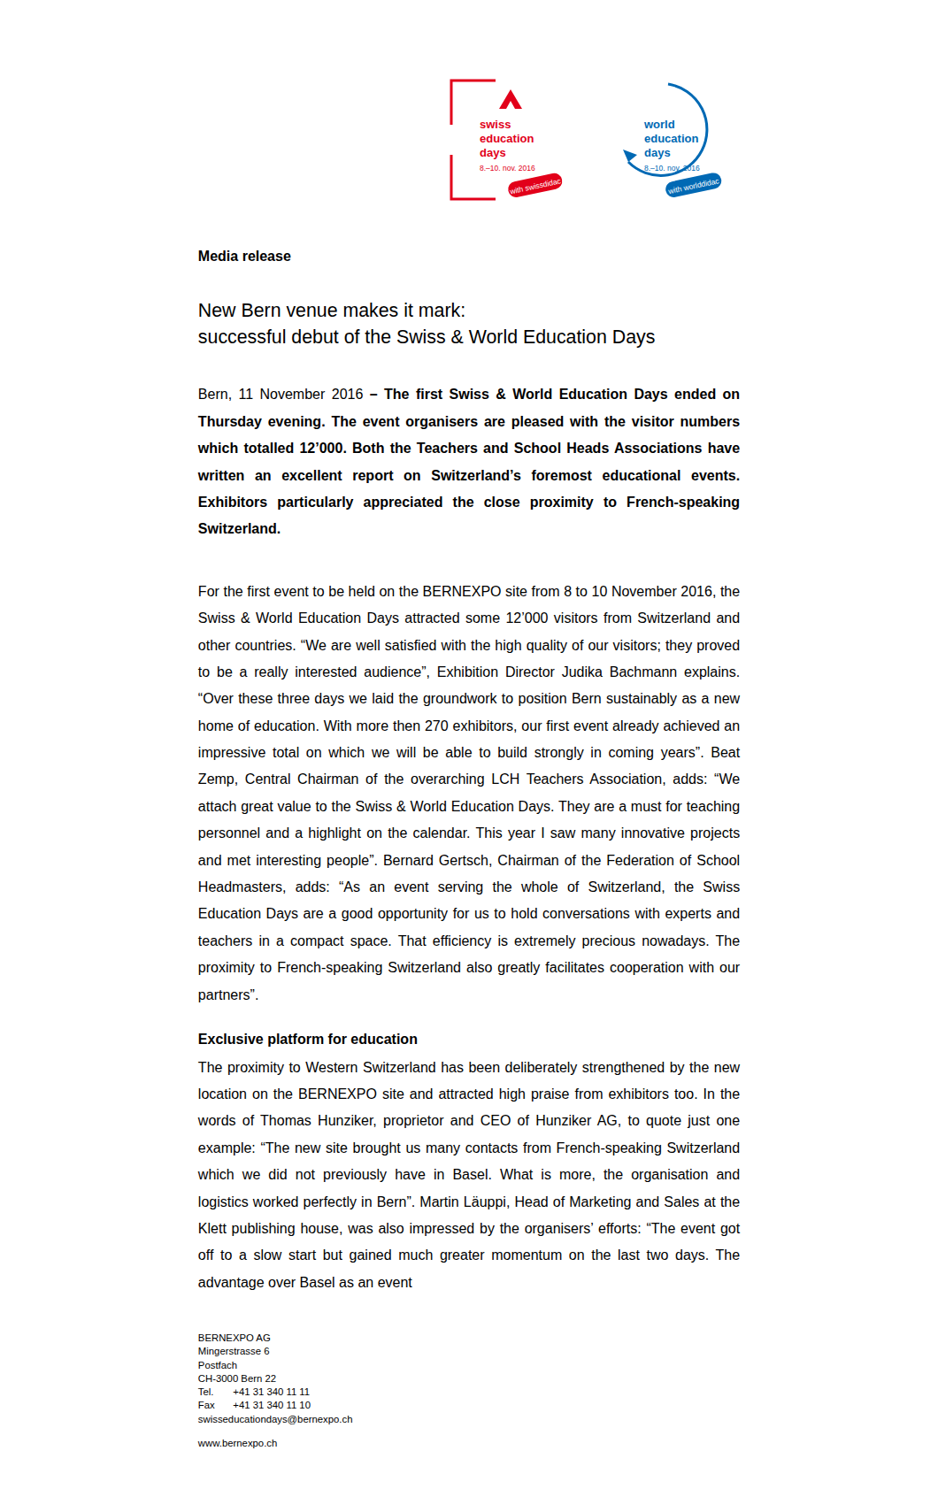swiss education days 8.–10. nov. 2016 with swissdidac
world education days 8.–10. nov. 2016 with worlddidac
Media release
New Bern venue makes it mark:
successful debut of the Swiss & World Education Days
Bern, 11 November 2016 – The first Swiss & World Education Days ended on Thursday evening. The event organisers are pleased with the visitor numbers which totalled 12’000. Both the Teachers and School Heads Associations have written an excellent report on Switzerland’s foremost educational events. Exhibitors particularly appreciated the close proximity to French-speaking Switzerland.
For the first event to be held on the BERNEXPO site from 8 to 10 November 2016, the Swiss & World Education Days attracted some 12’000 visitors from Switzerland and other countries. “We are well satisfied with the high quality of our visitors; they proved to be a really interested audience”, Exhibition Director Judika Bachmann explains. “Over these three days we laid the groundwork to position Bern sustainably as a new home of education. With more then 270 exhibitors, our first event already achieved an impressive total on which we will be able to build strongly in coming years”. Beat Zemp, Central Chairman of the overarching LCH Teachers Association, adds: “We attach great value to the Swiss & World Education Days. They are a must for teaching personnel and a highlight on the calendar. This year I saw many innovative projects and met interesting people”. Bernard Gertsch, Chairman of the Federation of School Headmasters, adds: “As an event serving the whole of Switzerland, the Swiss Education Days are a good opportunity for us to hold conversations with experts and teachers in a compact space. That efficiency is extremely precious nowadays. The proximity to French-speaking Switzerland also greatly facilitates cooperation with our partners”.
Exclusive platform for education
The proximity to Western Switzerland has been deliberately strengthened by the new location on the BERNEXPO site and attracted high praise from exhibitors too. In the words of Thomas Hunziker, proprietor and CEO of Hunziker AG, to quote just one example: “The new site brought us many contacts from French-speaking Switzerland which we did not previously have in Basel. What is more, the organisation and logistics worked perfectly in Bern”. Martin Läuppi, Head of Marketing and Sales at the Klett publishing house, was also impressed by the organisers’ efforts: “The event got off to a slow start but gained much greater momentum on the last two days. The advantage over Basel as an event
BERNEXPO AG
Mingerstrasse 6
Postfach
CH-3000 Bern 22
Tel. +41 31 340 11 11
Fax +41 31 340 11 10
swisseducationdays@bernexpo.ch
www.bernexpo.ch